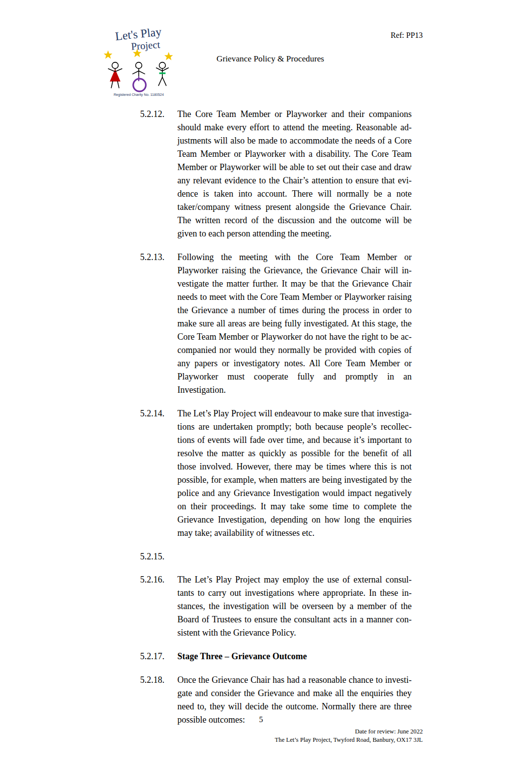Let's Play Project Registered Charity No. 1180524
Ref: PP13
Grievance Policy & Procedures
5.2.12.
The Core Team Member or Playworker and their companions should make every effort to attend the meeting. Reasonable adjustments will also be made to accommodate the needs of a Core Team Member or Playworker with a disability. The Core Team Member or Playworker will be able to set out their case and draw any relevant evidence to the Chair’s attention to ensure that evidence is taken into account. There will normally be a note taker/company witness present alongside the Grievance Chair. The written record of the discussion and the outcome will be given to each person attending the meeting.
5.2.13.
Following the meeting with the Core Team Member or Playworker raising the Grievance, the Grievance Chair will investigate the matter further. It may be that the Grievance Chair needs to meet with the Core Team Member or Playworker raising the Grievance a number of times during the process in order to make sure all areas are being fully investigated. At this stage, the Core Team Member or Playworker do not have the right to be accompanied nor would they normally be provided with copies of any papers or investigatory notes. All Core Team Member or Playworker must cooperate fully and promptly in an Investigation.
5.2.14.
The Let’s Play Project will endeavour to make sure that investigations are undertaken promptly; both because people’s recollections of events will fade over time, and because it’s important to resolve the matter as quickly as possible for the benefit of all those involved. However, there may be times where this is not possible, for example, when matters are being investigated by the police and any Grievance Investigation would impact negatively on their proceedings. It may take some time to complete the Grievance Investigation, depending on how long the enquiries may take; availability of witnesses etc.
5.2.15.
5.2.16.
The Let’s Play Project may employ the use of external consultants to carry out investigations where appropriate. In these instances, the investigation will be overseen by a member of the Board of Trustees to ensure the consultant acts in a manner consistent with the Grievance Policy.
5.2.17.
Stage Three – Grievance Outcome
5.2.18.
Once the Grievance Chair has had a reasonable chance to investigate and consider the Grievance and make all the enquiries they need to, they will decide the outcome. Normally there are three possible outcomes:
5
Date for review: June 2022
The Let’s Play Project, Twyford Road, Banbury, OX17 3JL